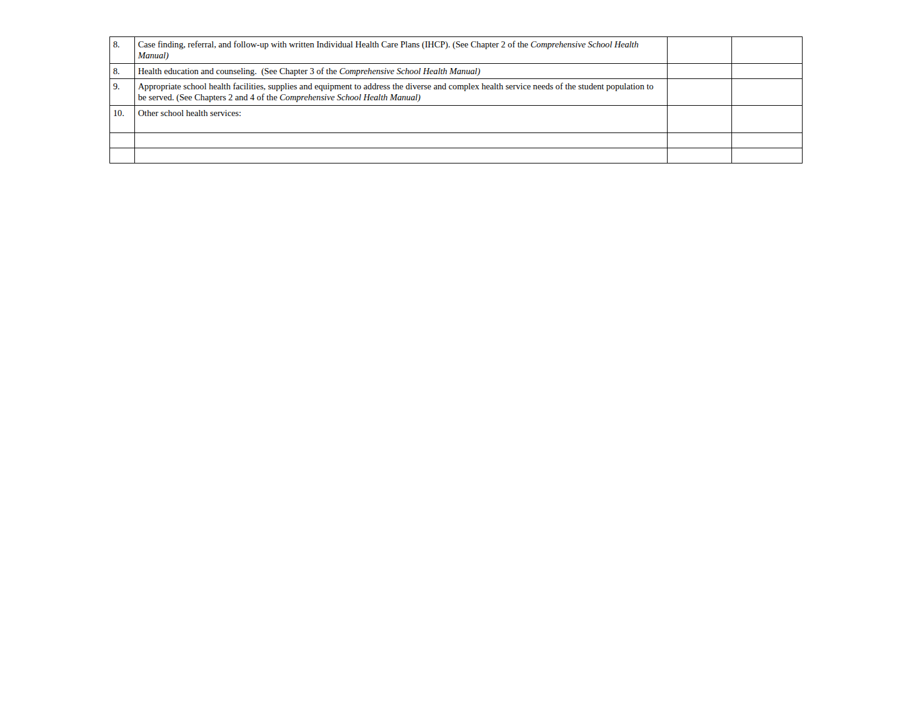| 8. | Case finding, referral, and follow-up with written Individual Health Care Plans (IHCP). (See Chapter 2 of the Comprehensive School Health Manual) | | |
| 8. | Health education and counseling. (See Chapter 3 of the Comprehensive School Health Manual) | | |
| 9. | Appropriate school health facilities, supplies and equipment to address the diverse and complex health service needs of the student population to be served. (See Chapters 2 and 4 of the Comprehensive School Health Manual) | | |
| 10. | Other school health services: | | |